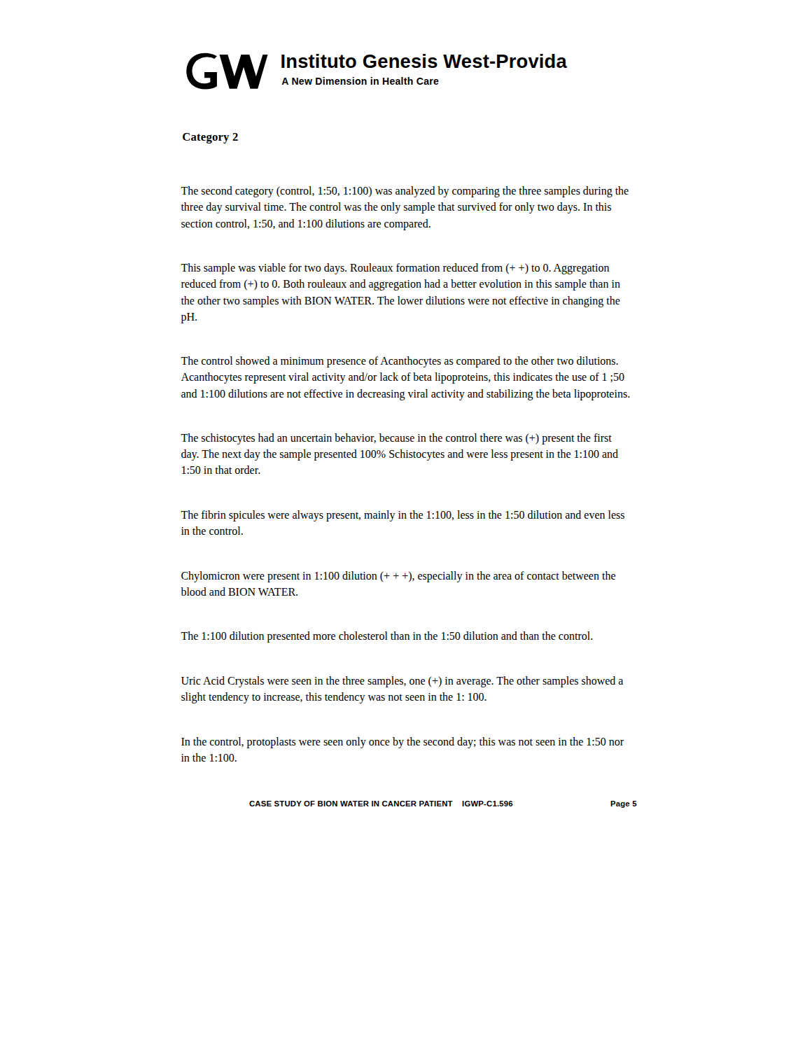Instituto Genesis West-Provida
A New Dimension in Health Care
Category 2
The second category (control, 1:50, 1:100) was analyzed by comparing the three samples during the three day survival time. The control was the only sample that survived for only two days. In this section control, 1:50, and 1:100 dilutions are compared.
This sample was viable for two days. Rouleaux formation reduced from (+ +) to 0. Aggregation reduced from (+) to 0. Both rouleaux and aggregation had a better evolution in this sample than in the other two samples with BION WATER. The lower dilutions were not effective in changing the pH.
The control showed a minimum presence of Acanthocytes as compared to the other two dilutions. Acanthocytes represent viral activity and/or lack of beta lipoproteins, this indicates the use of 1 ;50 and 1:100 dilutions are not effective in decreasing viral activity and stabilizing the beta lipoproteins.
The schistocytes had an uncertain behavior, because in the control there was (+) present the first day. The next day the sample presented 100% Schistocytes and were less present in the 1:100 and 1:50 in that order.
The fibrin spicules were always present, mainly in the 1:100, less in the 1:50 dilution and even less in the control.
Chylomicron were present in 1:100 dilution (+ + +), especially in the area of contact between the blood and BION WATER.
The 1:100 dilution presented more cholesterol than in the 1:50 dilution and than the control.
Uric Acid Crystals were seen in the three samples, one (+) in average. The other samples showed a slight tendency to increase, this tendency was not seen in the 1: 100.
In the control, protoplasts were seen only once by the second day; this was not seen in the 1:50 nor in the 1:100.
CASE STUDY OF BION WATER IN CANCER PATIENT IGWP-C1.596 Page 5